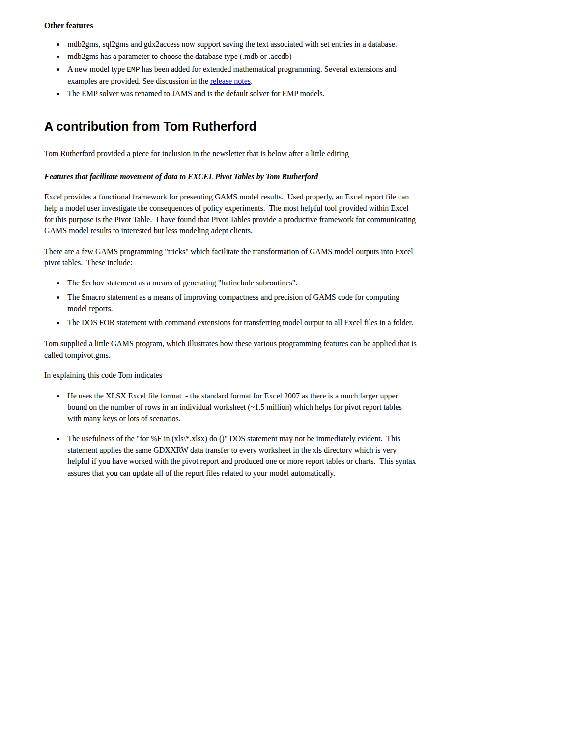Other features
mdb2gms, sql2gms and gdx2access now support saving the text associated with set entries in a database.
mdb2gms has a parameter to choose the database type (.mdb or .accdb)
A new model type EMP has been added for extended mathematical programming. Several extensions and examples are provided. See discussion in the release notes.
The EMP solver was renamed to JAMS and is the default solver for EMP models.
A contribution from Tom Rutherford
Tom Rutherford provided a piece for inclusion in the newsletter that is below after a little editing
Features that facilitate movement of data to EXCEL Pivot Tables by Tom Rutherford
Excel provides a functional framework for presenting GAMS model results. Used properly, an Excel report file can help a model user investigate the consequences of policy experiments. The most helpful tool provided within Excel for this purpose is the Pivot Table. I have found that Pivot Tables provide a productive framework for communicating GAMS model results to interested but less modeling adept clients.
There are a few GAMS programming "tricks" which facilitate the transformation of GAMS model outputs into Excel pivot tables. These include:
The $echov statement as a means of generating "batinclude subroutines".
The $macro statement as a means of improving compactness and precision of GAMS code for computing model reports.
The DOS FOR statement with command extensions for transferring model output to all Excel files in a folder.
Tom supplied a little GAMS program, which illustrates how these various programming features can be applied that is called tompivot.gms.
In explaining this code Tom indicates
He uses the XLSX Excel file format - the standard format for Excel 2007 as there is a much larger upper bound on the number of rows in an individual worksheet (~1.5 million) which helps for pivot report tables with many keys or lots of scenarios.
The usefulness of the "for %F in (xls\*.xlsx) do ()" DOS statement may not be immediately evident. This statement applies the same GDXXRW data transfer to every worksheet in the xls directory which is very helpful if you have worked with the pivot report and produced one or more report tables or charts. This syntax assures that you can update all of the report files related to your model automatically.